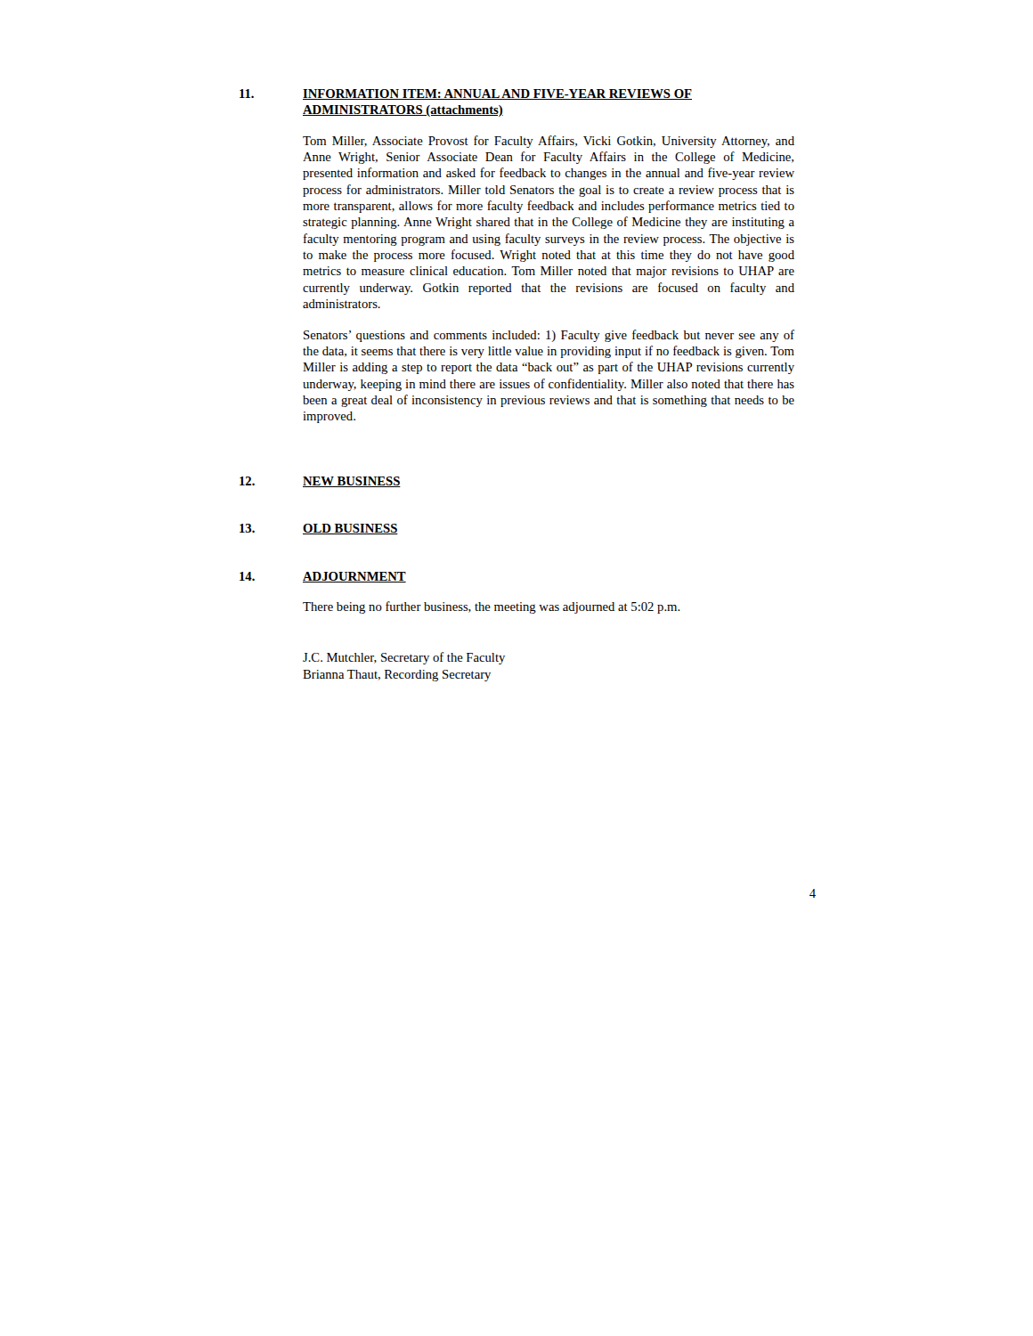11.
INFORMATION ITEM: ANNUAL AND FIVE-YEAR REVIEWS OF ADMINISTRATORS (attachments)
Tom Miller, Associate Provost for Faculty Affairs, Vicki Gotkin, University Attorney, and Anne Wright, Senior Associate Dean for Faculty Affairs in the College of Medicine, presented information and asked for feedback to changes in the annual and five-year review process for administrators. Miller told Senators the goal is to create a review process that is more transparent, allows for more faculty feedback and includes performance metrics tied to strategic planning. Anne Wright shared that in the College of Medicine they are instituting a faculty mentoring program and using faculty surveys in the review process. The objective is to make the process more focused. Wright noted that at this time they do not have good metrics to measure clinical education. Tom Miller noted that major revisions to UHAP are currently underway. Gotkin reported that the revisions are focused on faculty and administrators.
Senators’ questions and comments included: 1) Faculty give feedback but never see any of the data, it seems that there is very little value in providing input if no feedback is given. Tom Miller is adding a step to report the data “back out” as part of the UHAP revisions currently underway, keeping in mind there are issues of confidentiality. Miller also noted that there has been a great deal of inconsistency in previous reviews and that is something that needs to be improved.
12.
NEW BUSINESS
13.
OLD BUSINESS
14.
ADJOURNMENT
There being no further business, the meeting was adjourned at 5:02 p.m.
J.C. Mutchler, Secretary of the Faculty
Brianna Thaut, Recording Secretary
4